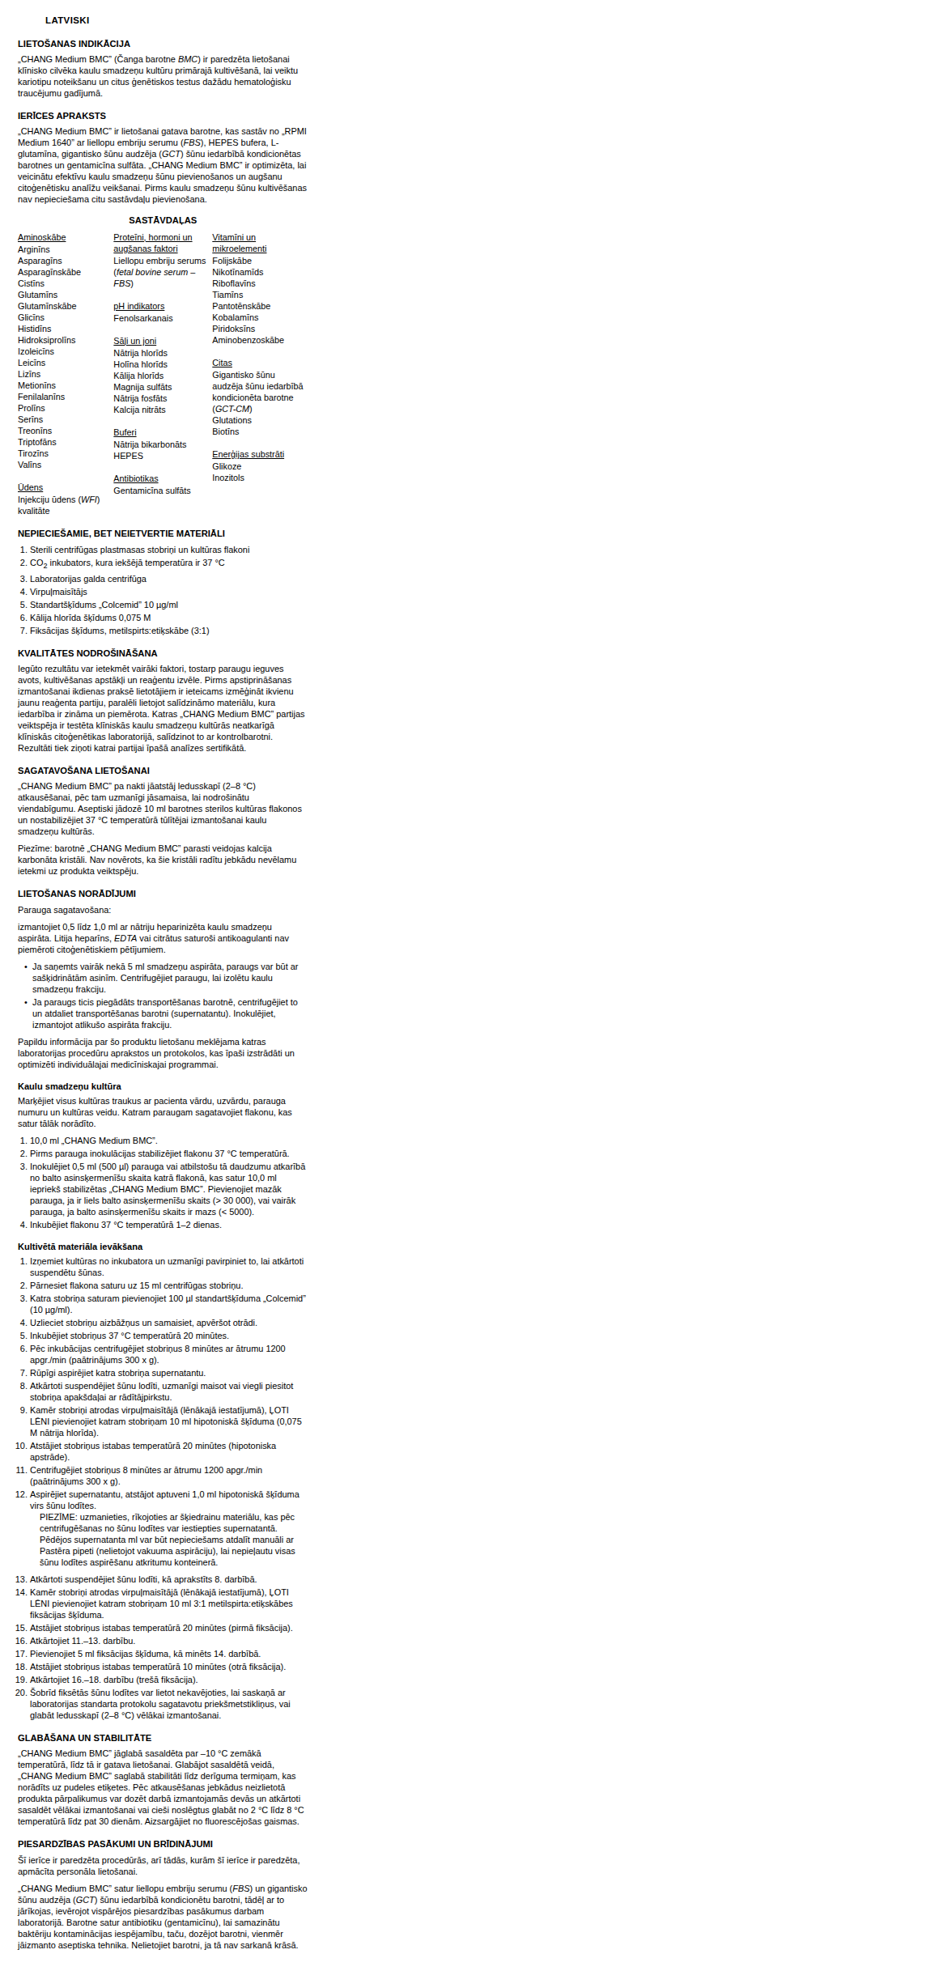LATVISKI
LIETOŠANAS INDIKĀCIJA
„CHANG Medium BMC” (Čanga barotne BMC) ir paredzēta lietošanai klīnisko cilvēka kaulu smadzeņu kultūru primārajā kultivēšanā, lai veiktu kariotipu noteikšanu un citus ģenētiskos testus dažādu hematoloģisku traucējumu gadījumā.
IERĪCES APRAKSTS
„CHANG Medium BMC” ir lietošanai gatava barotne, kas sastāv no „RPMI Medium 1640” ar liellopu embriju serumu (FBS), HEPES bufera, L-glutamīna, gigantisko šūnu audzēja (GCT) šūnu iedarbībā kondicionētas barotnes un gentamicīna sulfāta. „CHANG Medium BMC” ir optimizēta, lai veicinātu efektīvu kaulu smadzeņu šūnu pievienošanos un augšanu citoģenētisku analīžu veikšanai. Pirms kaulu smadzeņu šūnu kultivēšanas nav nepieciešama citu sastāvdaļu pievienošana.
SASTĀVDAĻAS
| Aminoskābe Arginīns Asparagīns Asparagīnskābe Cistīns Glutamīns Glutamīnskābe Glicīns Histidīns Hidroksiprolīns Izoleicīns Leicīns Lizīns Metionīns Fenilalanīns Prolīns Serīns Treonīns Triptofāns Tirozīns Valīns Ūdens Injekciju ūdens ( WFI ) kvalitāte | Proteīni, hormoni un augšanas faktori Liellopu embriju serums ( fetal bovine serum – FBS ) pH indikators Fenolsarkanais Sāļi un joni Nātrija hlorīds Holīna hlorīds Kālija hlorīds Magnija sulfāts Nātrija fosfāts Kalcija nitrāts Buferi Nātrija bikarbonāts HEPES Antibiotikas Gentamicīna sulfāts | Vitamīni un mikroelementi Folijskābe Nikotīnamīds Riboflavīns Tiamīns Pantotēnskābe Kobalamīns Piridoksīns Aminobenzoskābe Citas Gigantisko šūnu audzēja šūnu iedarbībā kondicionēta barotne ( GCT-CM ) Glutations Biotīns Enerģijas substrāti Glikoze Inozitols |
NEPIECIEŠAMIE, BET NEIETVERTIE MATERIĀLI
Sterili centrifūgas plastmasas stobriņi un kultūras flakoni
CO2 inkubators, kura iekšējā temperatūra ir 37 °C
Laboratorijas galda centrifūga
Virpuļmaisītājs
Standartšķīdums „Colcemid” 10 µg/ml
Kālija hlorīda šķīdums 0,075 M
Fiksācijas šķīdums, metilspirts:etiķskābe (3:1)
KVALITĀTES NODROŠINĀŠANA
Iegūto rezultātu var ietekmēt vairāki faktori, tostarp paraugu ieguves avots, kultivēšanas apstākļi un reaģentu izvēle. Pirms apstiprināšanas izmantošanai ikdienas praksē lietotājiem ir ieteicams izmēģināt ikvienu jaunu reaģenta partiju, paralēli lietojot salīdzināmo materiālu, kura iedarbība ir zināma un piemērota. Katras „CHANG Medium BMC” partijas veiktspēja ir testēta klīniskās kaulu smadzeņu kultūrās neatkarīgā klīniskās citoģenētikas laboratorijā, salīdzinot to ar kontrolbarotni. Rezultāti tiek ziņoti katrai partijai īpašā analīzes sertifikātā.
SAGATAVOŠANA LIETOŠANAI
„CHANG Medium BMC” pa nakti jāatstāj ledusskapī (2–8 °C) atkausēšanai, pēc tam uzmanīgi jāsamaisa, lai nodrošinātu viendabīgumu. Aseptiski jādozē 10 ml barotnes sterilos kultūras flakonos un nostabilizējiet 37 °C temperatūrā tūlītējai izmantošanai kaulu smadzeņu kultūrās.
Piezīme: barotnē „CHANG Medium BMC” parasti veidojas kalcija karbonāta kristāli. Nav novērots, ka šie kristāli radītu jebkādu nevēlamu ietekmi uz produkta veiktspēju.
LIETOŠANAS NORĀDĪJUMI
Parauga sagatavošana:
izmantojiet 0,5 līdz 1,0 ml ar nātriju heparinizēta kaulu smadzeņu aspirāta. Litija heparīns, EDTA vai citrātus saturoši antikoagulanti nav piemēroti citoģenētiskiem pētījumiem.
Ja saņemts vairāk nekā 5 ml smadzeņu aspirāta, paraugs var būt ar sašķidrinātām asinīm. Centrifugējiet paraugu, lai izolētu kaulu smadzeņu frakciju.
Ja paraugs ticis piegādāts transportēšanas barotnē, centrifugējiet to un atdaliet transportēšanas barotni (supernatantu). Inokulējiet, izmantojot atlikušo aspirāta frakciju.
Papildu informācija par šo produktu lietošanu meklējama katras laboratorijas procedūru aprakstos un protokolos, kas īpaši izstrādāti un optimizēti individuālajai medicīniskajai programmai.
Kaulu smadzeņu kultūra
Marķējiet visus kultūras traukus ar pacienta vārdu, uzvārdu, parauga numuru un kultūras veidu. Katram paraugam sagatavojiet flakonu, kas satur tālāk norādīto.
10,0 ml „CHANG Medium BMC”.
Pirms parauga inokulācijas stabilizējiet flakonu 37 °C temperatūrā.
Inokulējiet 0,5 ml (500 µl) parauga vai atbilstošu tā daudzumu atkarībā no balto asinsķermenīšu skaita katrā flakonā, kas satur 10,0 ml iepriekš stabilizētas „CHANG Medium BMC”. Pievienojiet mazāk parauga, ja ir liels balto asinsķermenīšu skaits (> 30 000), vai vairāk parauga, ja balto asinsķermenīšu skaits ir mazs (< 5000).
Inkubējiet flakonu 37 °C temperatūrā 1–2 dienas.
Kultivētā materiāla ievākšana
Izņemiet kultūras no inkubatora un uzmanīgi pavirpiniet to, lai atkārtoti suspendētu šūnas.
Pārnesiet flakona saturu uz 15 ml centrifūgas stobriņu.
Katra stobriņa saturam pievienojiet 100 µl standartšķīduma „Colcemid” (10 µg/ml).
Uzlieciet stobriņu aizbāžņus un samaisiet, apvēršot otrādi.
Inkubējiet stobriņus 37 °C temperatūrā 20 minūtes.
Pēc inkubācijas centrifugējiet stobriņus 8 minūtes ar ātrumu 1200 apgr./min (paātrinājums 300 x g).
Rūpīgi aspirējiet katra stobriņa supernatantu.
Atkārtoti suspendējiet šūnu lodīti, uzmanīgi maisot vai viegli piesitot stobriņa apakšdaļai ar rādītājpirkstu.
Kamēr stobriņi atrodas virpuļmaisītājā (lēnākajā iestatījumā), ĻOTI LĒNI pievienojiet katram stobriņam 10 ml hipotoniskā šķīduma (0,075 M nātrija hlorīda).
Atstājiet stobriņus istabas temperatūrā 20 minūtes (hipotoniska apstrāde).
Centrifugējiet stobriņus 8 minūtes ar ātrumu 1200 apgr./min (paātrinājums 300 x g).
Aspirējiet supernatantu, atstājot aptuveni 1,0 ml hipotoniskā šķīduma virs šūnu lodītes.
PIEZĪME: uzmanieties, rīkojoties ar šķiedrainu materiālu, kas pēc centrifugēšanas no šūnu lodītes var iestiepties supernatantā. Pēdējos supernatanta ml var būt nepieciešams atdalīt manuāli ar Pastēra pipeti (nelietojot vakuuma aspirāciju), lai nepieļautu visas šūnu lodītes aspirēšanu atkritumu konteinerā.
Atkārtoti suspendējiet šūnu lodīti, kā aprakstīts 8. darbībā.
Kamēr stobriņi atrodas virpuļmaisītājā (lēnākajā iestatījumā), ĻOTI LĒNI pievienojiet katram stobriņam 10 ml 3:1 metilspirta:etiķskābes fiksācijas šķīduma.
Atstājiet stobriņus istabas temperatūrā 20 minūtes (pirmā fiksācija).
Atkārtojiet 11.–13. darbību.
Pievienojiet 5 ml fiksācijas šķīduma, kā minēts 14. darbībā.
Atstājiet stobriņus istabas temperatūrā 10 minūtes (otrā fiksācija).
Atkārtojiet 16.–18. darbību (trešā fiksācija).
Šobrīd fiksētās šūnu lodītes var lietot nekavējoties, lai saskaņā ar laboratorijas standarta protokolu sagatavotu priekšmetstikliņus, vai glabāt ledusskapī (2–8 °C) vēlākai izmantošanai.
GLABĀŠANA UN STABILITĀTE
„CHANG Medium BMC” jāglabā sasaldēta par –10 °C zemākā temperatūrā, līdz tā ir gatava lietošanai. Glabājot sasaldētā veidā, „CHANG Medium BMC” saglabā stabilitāti līdz derīguma termiņam, kas norādīts uz pudeles etiķetes. Pēc atkausēšanas jebkādus neizlietotā produkta pārpalikumus var dozēt darbā izmantojamās devās un atkārtoti sasaldēt vēlākai izmantošanai vai cieši noslēgtus glabāt no 2 °C līdz 8 °C temperatūrā līdz pat 30 dienām. Aizsargājiet no fluorescējošas gaismas.
PIESARDZĪBAS PASĀKUMI UN BRĪDINĀJUMI
Šī ierīce ir paredzēta procedūrās, arī tādās, kurām šī ierīce ir paredzēta, apmācīta personāla lietošanai.
„CHANG Medium BMC” satur liellopu embriju serumu (FBS) un gigantisko šūnu audzēja (GCT) šūnu iedarbībā kondicionētu barotni, tādēļ ar to jārīkojas, ievērojot vispārējos piesardzības pasākumus darbam laboratorijā. Barotne satur antibiotiku (gentamicīnu), lai samazinātu baktēriju kontaminācijas iespējamību, taču, dozējot barotni, vienmēr jāizmanto aseptiska tehnika. Nelietojiet barotni, ja tā nav sarkanā krāsā.